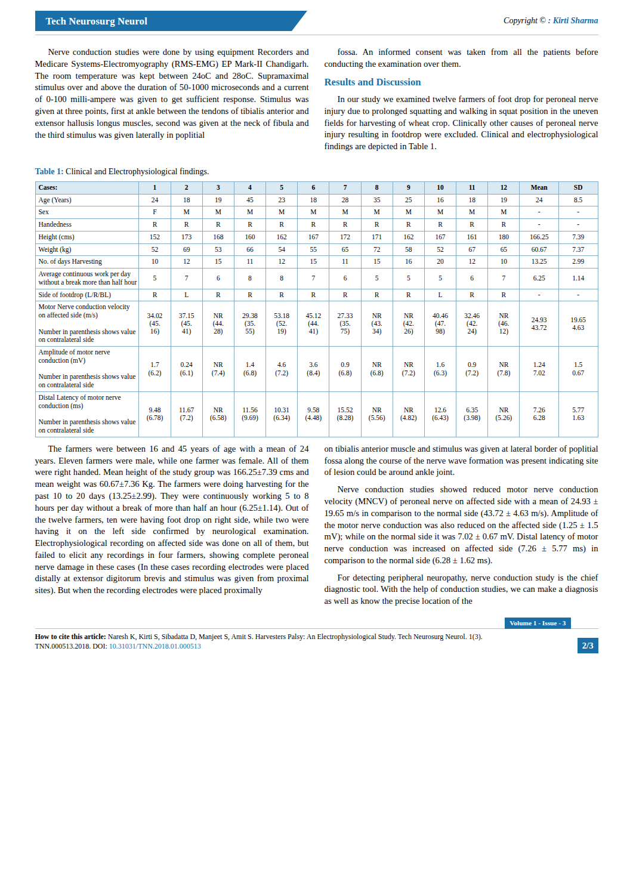Tech Neurosurg Neurol
Copyright © : Kirti Sharma
Nerve conduction studies were done by using equipment Recorders and Medicare Systems-Electromyography (RMS-EMG) EP Mark-II Chandigarh. The room temperature was kept between 24oC and 28oC. Supramaximal stimulus over and above the duration of 50-1000 microseconds and a current of 0-100 milli-ampere was given to get sufficient response. Stimulus was given at three points, first at ankle between the tendons of tibialis anterior and extensor hallusis longus muscles, second was given at the neck of fibula and the third stimulus was given laterally in poplitial
fossa. An informed consent was taken from all the patients before conducting the examination over them.
Results and Discussion
In our study we examined twelve farmers of foot drop for peroneal nerve injury due to prolonged squatting and walking in squat position in the uneven fields for harvesting of wheat crop. Clinically other causes of peroneal nerve injury resulting in footdrop were excluded. Clinical and electrophysiological findings are depicted in Table 1.
Table 1: Clinical and Electrophysiological findings.
| Cases: | 1 | 2 | 3 | 4 | 5 | 6 | 7 | 8 | 9 | 10 | 11 | 12 | Mean | SD |
| --- | --- | --- | --- | --- | --- | --- | --- | --- | --- | --- | --- | --- | --- | --- |
| Age (Years) | 24 | 18 | 19 | 45 | 23 | 18 | 28 | 35 | 25 | 16 | 18 | 19 | 24 | 8.5 |
| Sex | F | M | M | M | M | M | M | M | M | M | M | M | - | - |
| Handedness | R | R | R | R | R | R | R | R | R | R | R | R | - | - |
| Height (cms) | 152 | 173 | 168 | 160 | 162 | 167 | 172 | 171 | 162 | 167 | 161 | 180 | 166.25 | 7.39 |
| Weight (kg) | 52 | 69 | 53 | 66 | 54 | 55 | 65 | 72 | 58 | 52 | 67 | 65 | 60.67 | 7.37 |
| No. of days Harvesting | 10 | 12 | 15 | 11 | 12 | 15 | 11 | 15 | 16 | 20 | 12 | 10 | 13.25 | 2.99 |
| Average continuous work per day without a break more than half hour | 5 | 7 | 6 | 8 | 8 | 7 | 6 | 5 | 5 | 5 | 6 | 7 | 6.25 | 1.14 |
| Side of footdrop (L/R/BL) | R | L | R | R | R | R | R | R | R | L | R | R | - | - |
| Motor Nerve conduction velocity on affected side (m/s) Number in parenthesis shows value on contralateral side | 34.02 (45. 16) | 37.15 (45. 41) | NR (44. 28) | 29.38 (35. 55) | 53.18 (52. 19) | 45.12 (44. 41) | 27.33 (35. 75) | NR (43. 34) | NR (42. 26) | 40.46 (47. 98) | 32.46 (42. 24) | NR (46. 12) | 24.93 43.72 | 19.65 4.63 |
| Amplitude of motor nerve conduction (mV) Number in parenthesis shows value on contralateral side | 1.7 (6.2) | 0.24 (6.1) | NR (7.4) | 1.4 (6.8) | 4.6 (7.2) | 3.6 (8.4) | 0.9 (6.8) | NR (6.8) | NR (7.2) | 1.6 (6.3) | 0.9 (7.2) | NR (7.8) | 1.24 7.02 | 1.5 0.67 |
| Distal Latency of motor nerve conduction (ms) Number in parenthesis shows value on contralateral side | 9.48 (6.78) | 11.67 (7.2) | NR (6.58) | 11.56 (9.69) | 10.31 (6.34) | 9.58 (4.48) | 15.52 (8.28) | NR (5.56) | NR (4.82) | 12.6 (6.43) | 6.35 (3.98) | NR (5.26) | 7.26 6.28 | 5.77 1.63 |
The farmers were between 16 and 45 years of age with a mean of 24 years. Eleven farmers were male, while one farmer was female. All of them were right handed. Mean height of the study group was 166.25±7.39 cms and mean weight was 60.67±7.36 Kg. The farmers were doing harvesting for the past 10 to 20 days (13.25±2.99). They were continuously working 5 to 8 hours per day without a break of more than half an hour (6.25±1.14). Out of the twelve farmers, ten were having foot drop on right side, while two were having it on the left side confirmed by neurological examination. Electrophysiological recording on affected side was done on all of them, but failed to elicit any recordings in four farmers, showing complete peroneal nerve damage in these cases (In these cases recording electrodes were placed distally at extensor digitorum brevis and stimulus was given from proximal sites). But when the recording electrodes were placed proximally
on tibialis anterior muscle and stimulus was given at lateral border of poplitial fossa along the course of the nerve wave formation was present indicating site of lesion could be around ankle joint.
Nerve conduction studies showed reduced motor nerve conduction velocity (MNCV) of peroneal nerve on affected side with a mean of 24.93 ± 19.65 m/s in comparison to the normal side (43.72 ± 4.63 m/s). Amplitude of the motor nerve conduction was also reduced on the affected side (1.25 ± 1.5 mV); while on the normal side it was 7.02 ± 0.67 mV. Distal latency of motor nerve conduction was increased on affected side (7.26 ± 5.77 ms) in comparison to the normal side (6.28 ± 1.62 ms).
For detecting peripheral neuropathy, nerve conduction study is the chief diagnostic tool. With the help of conduction studies, we can make a diagnosis as well as know the precise location of the
Volume 1 - Issue - 3
How to cite this article: Naresh K, Kirti S, Sibadatta D, Manjeet S, Amit S. Harvesters Palsy: An Electrophysiological Study. Tech Neurosurg Neurol. 1(3). TNN.000513.2018. DOI: 10.31031/TNN.2018.01.000513
2/3